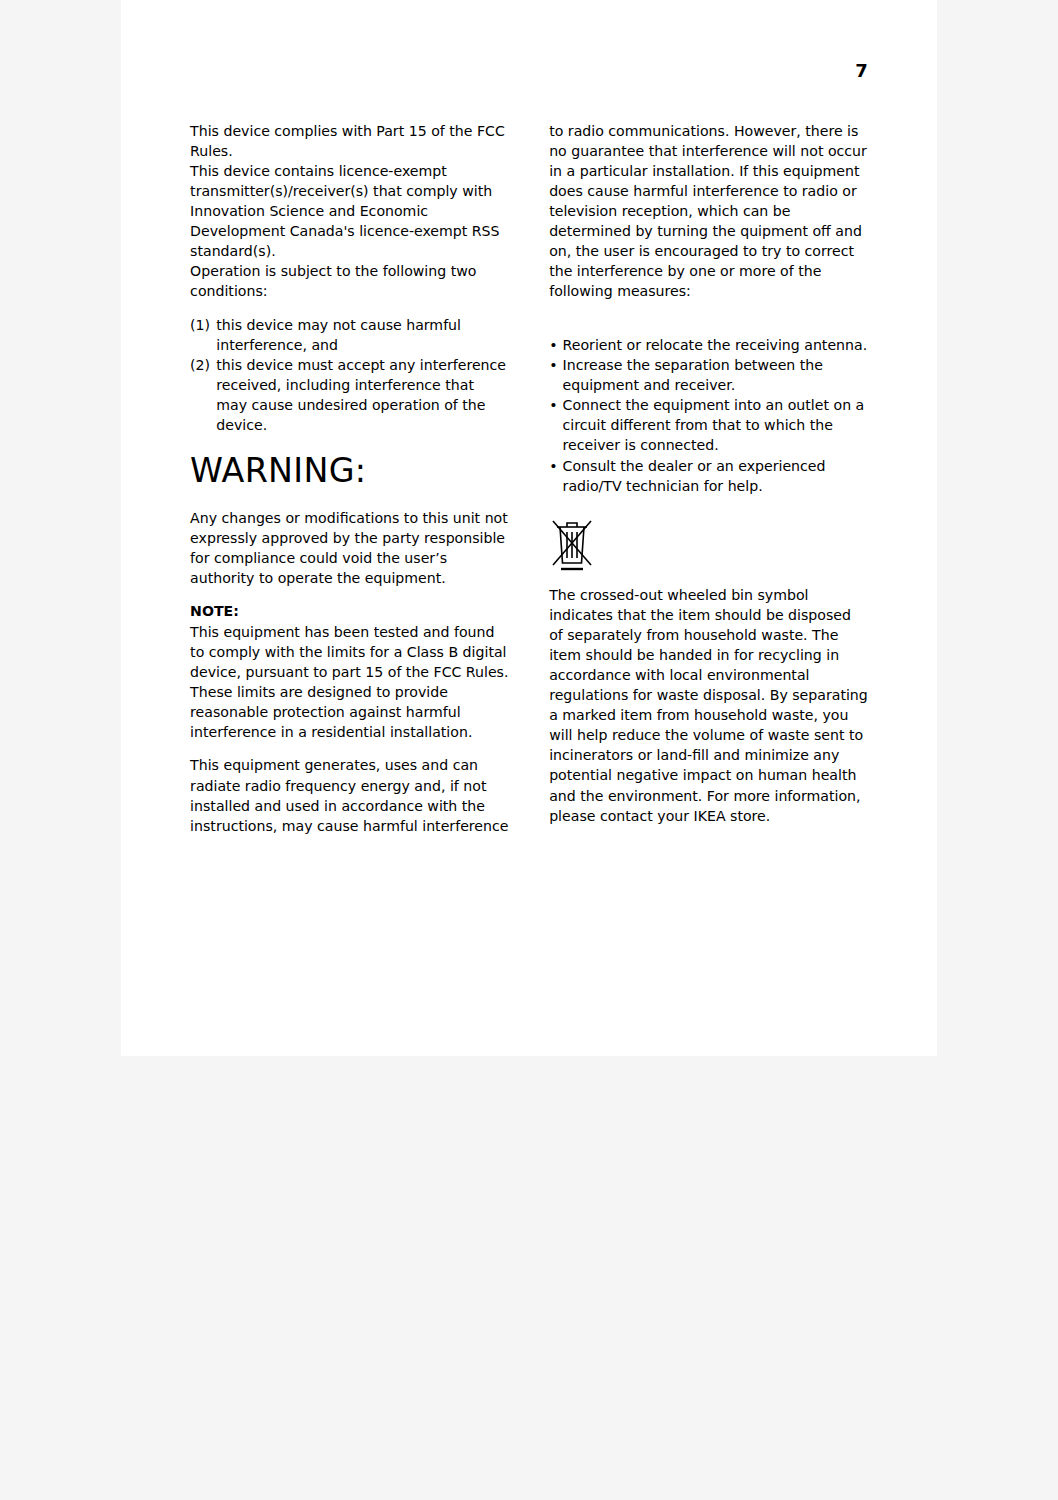7
This device complies with Part 15 of the FCC Rules.
This device contains licence-exempt transmitter(s)/receiver(s) that comply with Innovation Science and Economic Development Canada's licence-exempt RSS standard(s).
Operation is subject to the following two conditions:
(1) this device may not cause harmful interference, and
(2) this device must accept any interference received, including interference that may cause undesired operation of the device.
WARNING:
Any changes or modifications to this unit not expressly approved by the party responsible for compliance could void the user’s authority to operate the equipment.
NOTE:
This equipment has been tested and found to comply with the limits for a Class B digital device, pursuant to part 15 of the FCC Rules. These limits are designed to provide reasonable protection against harmful interference in a residential installation.
This equipment generates, uses and can radiate radio frequency energy and, if not installed and used in accordance with the instructions, may cause harmful interference to radio communications. However, there is no guarantee that interference will not occur in a particular installation. If this equipment does cause harmful interference to radio or television reception, which can be determined by turning the quipment off and on, the user is encouraged to try to correct the interference by one or more of the following measures:
Reorient or relocate the receiving antenna.
Increase the separation between the equipment and receiver.
Connect the equipment into an outlet on a circuit different from that to which the receiver is connected.
Consult the dealer or an experienced radio/TV technician for help.
The crossed-out wheeled bin symbol indicates that the item should be disposed of separately from household waste. The item should be handed in for recycling in accordance with local environmental regulations for waste disposal. By separating a marked item from household waste, you will help reduce the volume of waste sent to incinerators or land-fill and minimize any potential negative impact on human health and the environment. For more information, please contact your IKEA store.